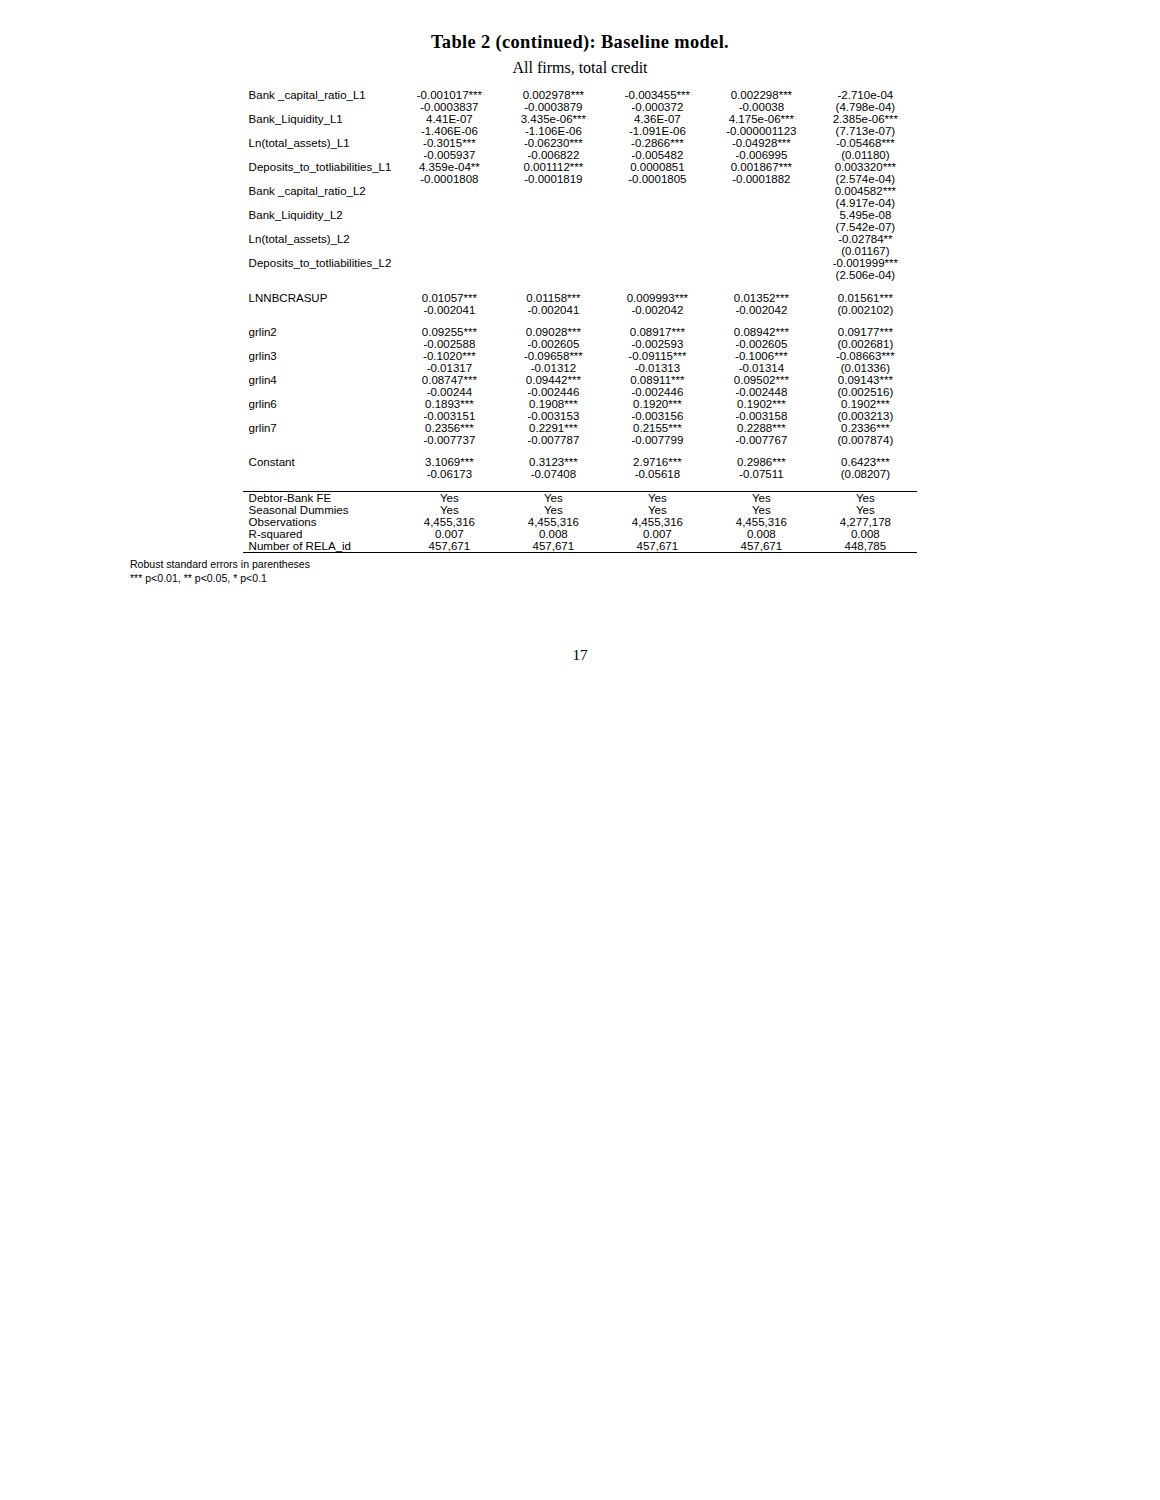Table 2 (continued): Baseline model.
All firms, total credit
| Bank _capital_ratio_L1 | -0.001017*** | 0.002978*** | -0.003455*** | 0.002298*** | -2.710e-04 |
| | -0.0003837 | -0.0003879 | -0.000372 | -0.00038 | (4.798e-04) |
| Bank_Liquidity_L1 | 4.41E-07 | 3.435e-06*** | 4.36E-07 | 4.175e-06*** | 2.385e-06*** |
| | -1.406E-06 | -1.106E-06 | -1.091E-06 | -0.000001123 | (7.713e-07) |
| Ln(total_assets)_L1 | -0.3015*** | -0.06230*** | -0.2866*** | -0.04928*** | -0.05468*** |
| | -0.005937 | -0.006822 | -0.005482 | -0.006995 | (0.01180) |
| Deposits_to_totliabilities_L1 | 4.359e-04** | 0.001112*** | 0.0000851 | 0.001867*** | 0.003320*** |
| | -0.0001808 | -0.0001819 | -0.0001805 | -0.0001882 | (2.574e-04) |
| Bank _capital_ratio_L2 | | | | | 0.004582*** |
| | | | | | (4.917e-04) |
| Bank_Liquidity_L2 | | | | | 5.495e-08 |
| | | | | | (7.542e-07) |
| Ln(total_assets)_L2 | | | | | -0.02784** |
| | | | | | (0.01167) |
| Deposits_to_totliabilities_L2 | | | | | -0.001999*** |
| | | | | | (2.506e-04) |
| LNNBCRASUP | 0.01057*** | 0.01158*** | 0.009993*** | 0.01352*** | 0.01561*** |
| | -0.002041 | -0.002041 | -0.002042 | -0.002042 | (0.002102) |
| grlin2 | 0.09255*** | 0.09028*** | 0.08917*** | 0.08942*** | 0.09177*** |
| | -0.002588 | -0.002605 | -0.002593 | -0.002605 | (0.002681) |
| grlin3 | -0.1020*** | -0.09658*** | -0.09115*** | -0.1006*** | -0.08663*** |
| | -0.01317 | -0.01312 | -0.01313 | -0.01314 | (0.01336) |
| grlin4 | 0.08747*** | 0.09442*** | 0.08911*** | 0.09502*** | 0.09143*** |
| | -0.00244 | -0.002446 | -0.002446 | -0.002448 | (0.002516) |
| grlin6 | 0.1893*** | 0.1908*** | 0.1920*** | 0.1902*** | 0.1902*** |
| | -0.003151 | -0.003153 | -0.003156 | -0.003158 | (0.003213) |
| grlin7 | 0.2356*** | 0.2291*** | 0.2155*** | 0.2288*** | 0.2336*** |
| | -0.007737 | -0.007787 | -0.007799 | -0.007767 | (0.007874) |
| Constant | 3.1069*** | 0.3123*** | 2.9716*** | 0.2986*** | 0.6423*** |
| | -0.06173 | -0.07408 | -0.05618 | -0.07511 | (0.08207) |
| Debtor-Bank FE | Yes | Yes | Yes | Yes | Yes |
| Seasonal Dummies | Yes | Yes | Yes | Yes | Yes |
| Observations | 4,455,316 | 4,455,316 | 4,455,316 | 4,455,316 | 4,277,178 |
| R-squared | 0.007 | 0.008 | 0.007 | 0.008 | 0.008 |
| Number of RELA_id | 457,671 | 457,671 | 457,671 | 457,671 | 448,785 |
Robust standard errors in parentheses
*** p<0.01, ** p<0.05, * p<0.1
17